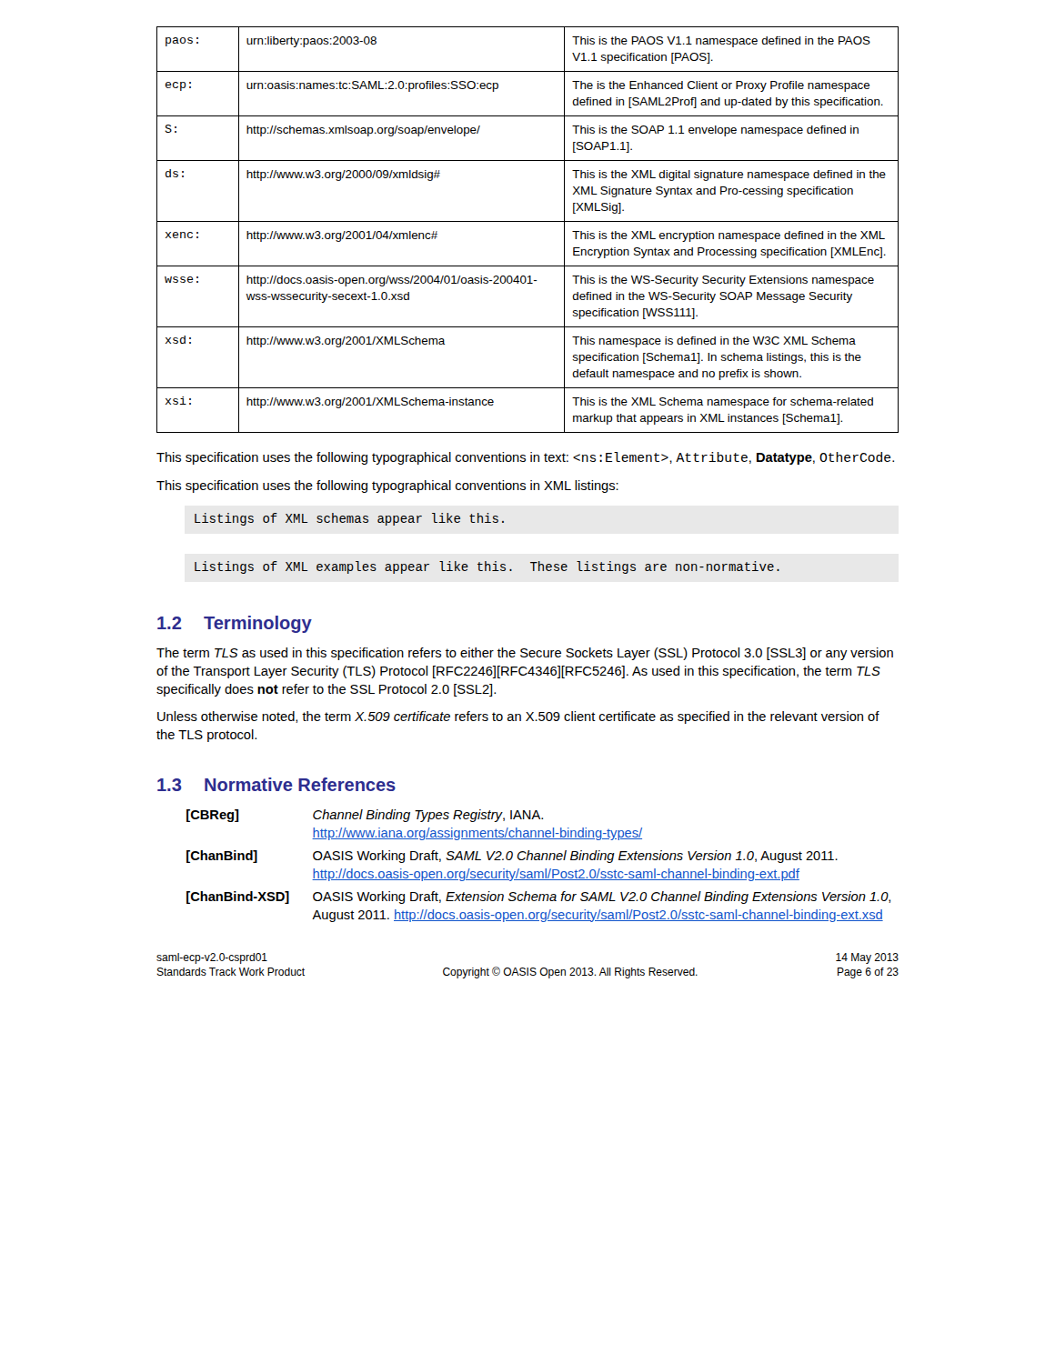| paos: | urn:liberty:paos:2003-08 | This is the PAOS V1.1 namespace defined in the PAOS V1.1 specification [PAOS]. |
| ecp: | urn:oasis:names:tc:SAML:2.0:profiles:SSO:ecp | The is the Enhanced Client or Proxy Profile namespace defined in [SAML2Prof] and up-dated by this specification. |
| S: | http://schemas.xmlsoap.org/soap/envelope/ | This is the SOAP 1.1 envelope namespace defined in [SOAP1.1]. |
| ds: | http://www.w3.org/2000/09/xmldsig# | This is the XML digital signature namespace defined in the XML Signature Syntax and Pro-cessing specification [XMLSig]. |
| xenc: | http://www.w3.org/2001/04/xmlenc# | This is the XML encryption namespace defined in the XML Encryption Syntax and Processing specification [XMLEnc]. |
| wsse: | http://docs.oasis-open.org/wss/2004/01/oasis-200401-wss-wssecurity-secext-1.0.xsd | This is the WS-Security Security Extensions namespace defined in the WS-Security SOAP Message Security specification [WSS111]. |
| xsd: | http://www.w3.org/2001/XMLSchema | This namespace is defined in the W3C XML Schema specification [Schema1]. In schema listings, this is the default namespace and no prefix is shown. |
| xsi: | http://www.w3.org/2001/XMLSchema-instance | This is the XML Schema namespace for schema-related markup that appears in XML instances [Schema1]. |
This specification uses the following typographical conventions in text: <ns:Element>, Attribute, Datatype, OtherCode.
This specification uses the following typographical conventions in XML listings:
Listings of XML schemas appear like this.
Listings of XML examples appear like this. These listings are non-normative.
1.2 Terminology
The term TLS as used in this specification refers to either the Secure Sockets Layer (SSL) Protocol 3.0 [SSL3] or any version of the Transport Layer Security (TLS) Protocol [RFC2246][RFC4346][RFC5246]. As used in this specification, the term TLS specifically does not refer to the SSL Protocol 2.0 [SSL2].
Unless otherwise noted, the term X.509 certificate refers to an X.509 client certificate as specified in the relevant version of the TLS protocol.
1.3 Normative References
[CBReg]
Channel Binding Types Registry, IANA.
http://www.iana.org/assignments/channel-binding-types/
[ChanBind]
OASIS Working Draft, SAML V2.0 Channel Binding Extensions Version 1.0, August 2011. http://docs.oasis-open.org/security/saml/Post2.0/sstc-saml-channel-binding-ext.pdf
[ChanBind-XSD]
OASIS Working Draft, Extension Schema for SAML V2.0 Channel Binding Extensions Version 1.0, August 2011. http://docs.oasis-open.org/security/saml/Post2.0/sstc-saml-channel-binding-ext.xsd
saml-ecp-v2.0-csprd01
Standards Track Work Product
Copyright © OASIS Open 2013. All Rights Reserved.
14 May 2013
Page 6 of 23